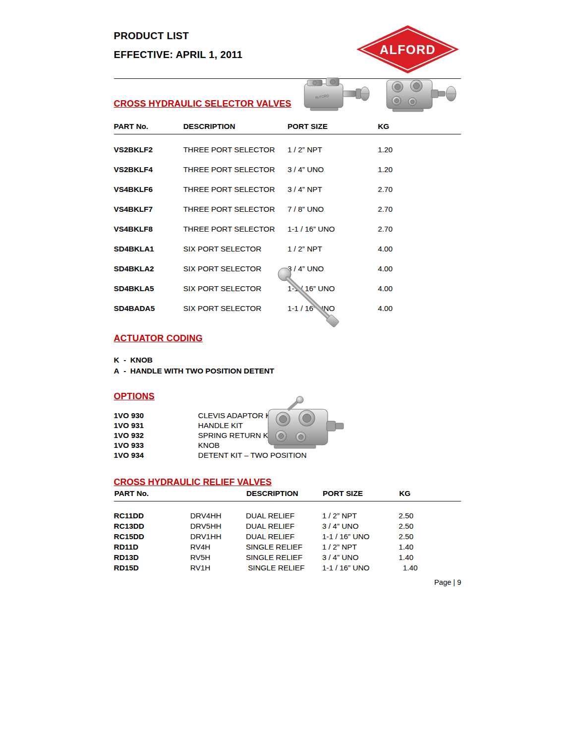PRODUCT LIST
EFFECTIVE: APRIL 1, 2011
ALFORD
ALFORD
CROSS HYDRAULIC SELECTOR VALVES
| PART No. | DESCRIPTION | PORT SIZE | KG |
| --- | --- | --- | --- |
| VS2BKLF2 | THREE PORT SELECTOR | 1 / 2” NPT | 1.20 |
| VS2BKLF4 | THREE PORT SELECTOR | 3 / 4” UNO | 1.20 |
| VS4BKLF6 | THREE PORT SELECTOR | 3 / 4” NPT | 2.70 |
| VS4BKLF7 | THREE PORT SELECTOR | 7 / 8” UNO | 2.70 |
| VS4BKLF8 | THREE PORT SELECTOR | 1-1 / 16” UNO | 2.70 |
| SD4BKLA1 | SIX PORT SELECTOR | 1 / 2” NPT | 4.00 |
| SD4BKLA2 | SIX PORT SELECTOR | 3 / 4” UNO | 4.00 |
| SD4BKLA5 | SIX PORT SELECTOR | 1-1 / 16” UNO | 4.00 |
| SD4BADA5 | SIX PORT SELECTOR | 1-1 / 16” UNO | 4.00 |
ACTUATOR CODING
K - KNOB
A - HANDLE WITH TWO POSITION DETENT
OPTIONS
| 1VO 930 | CLEVIS ADAPTOR KIT |
| 1VO 931 | HANDLE KIT |
| 1VO 932 | SPRING RETURN KIT |
| 1VO 933 | KNOB |
| 1VO 934 | DETENT KIT – TWO POSITION |
CROSS HYDRAULIC RELIEF VALVES
| PART No. | | DESCRIPTION | PORT SIZE | KG |
| --- | --- | --- | --- | --- |
| RC11DD | DRV4HH | DUAL RELIEF | 1 / 2” NPT | 2.50 |
| RC13DD | DRV5HH | DUAL RELIEF | 3 / 4” UNO | 2.50 |
| RC15DD | DRV1HH | DUAL RELIEF | 1-1 / 16” UNO | 2.50 |
| RD11D | RV4H | SINGLE RELIEF | 1 / 2” NPT | 1.40 |
| RD13D | RV5H | SINGLE RELIEF | 3 / 4” UNO | 1.40 |
| RD15D | RV1H | SINGLE RELIEF | 1-1 / 16” UNO | 1.40 |
Page | 9